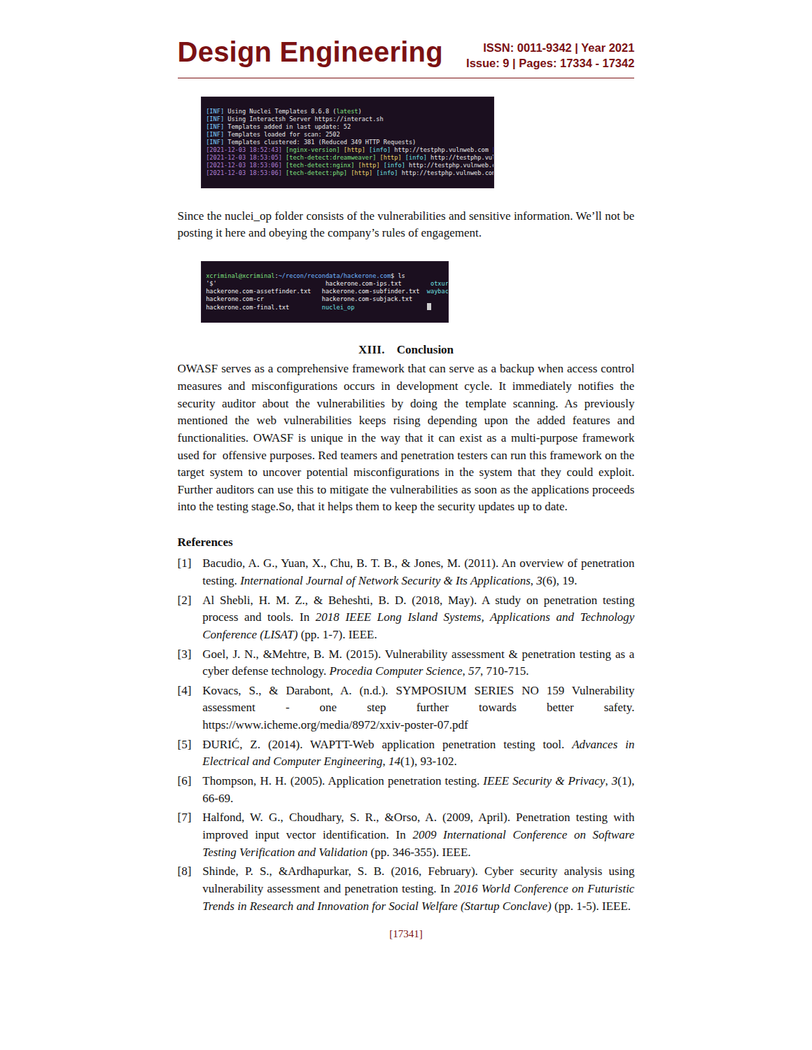Design Engineering
ISSN: 0011-9342 | Year 2021
Issue: 9 | Pages: 17334 - 17342
[INF] Using Nuclei Templates 8.6.8 (latest) [INF] Using Interactsh Server https://interact.sh [INF] Templates added in last update: 52 [INF] Templates loaded for scan: 2502 [INF] Templates clustered: 381 (Reduced 349 HTTP Requests) [2021-12-03 18:52:43] [nginx-version] [http] [info] http://testphp.vulnweb.com [nginx/1.19.0] [2021-12-03 18:53:05] [tech-detect:dreamweaver] [http] [info] http://testphp.vulnweb.com [2021-12-03 18:53:06] [tech-detect:nginx] [http] [info] http://testphp.vulnweb.com [2021-12-03 18:53:06] [tech-detect:php] [http] [info] http://testphp.vulnweb.com
Since the nuclei_op folder consists of the vulnerabilities and sensitive information. We’ll not be posting it here and obeying the company’s rules of engagement.
xcriminal@xcriminal:~/recon/recondata/hackerone.com$ ls '$' hackerone.com-ips.txt otxurls hackerone.com-assetfinder.txt hackerone.com-subfinder.txt waybackurls hackerone.com-cr hackerone.com-subjack.txt hackerone.com-final.txt nuclei_op
XIII. Conclusion
OWASF serves as a comprehensive framework that can serve as a backup when access control measures and misconfigurations occurs in development cycle. It immediately notifies the security auditor about the vulnerabilities by doing the template scanning. As previously mentioned the web vulnerabilities keeps rising depending upon the added features and functionalities. OWASF is unique in the way that it can exist as a multi-purpose framework used for offensive purposes. Red teamers and penetration testers can run this framework on the target system to uncover potential misconfigurations in the system that they could exploit. Further auditors can use this to mitigate the vulnerabilities as soon as the applications proceeds into the testing stage.So, that it helps them to keep the security updates up to date.
References
[1] Bacudio, A. G., Yuan, X., Chu, B. T. B., & Jones, M. (2011). An overview of penetration testing. International Journal of Network Security & Its Applications, 3(6), 19.
[2] Al Shebli, H. M. Z., & Beheshti, B. D. (2018, May). A study on penetration testing process and tools. In 2018 IEEE Long Island Systems, Applications and Technology Conference (LISAT) (pp. 1-7). IEEE.
[3] Goel, J. N., &Mehtre, B. M. (2015). Vulnerability assessment & penetration testing as a cyber defense technology. Procedia Computer Science, 57, 710-715.
[4] Kovacs, S., & Darabont, A. (n.d.). SYMPOSIUM SERIES NO 159 Vulnerability assessment - one step further towards better safety. https://www.icheme.org/media/8972/xxiv-poster-07.pdf
[5] ĐURIĆ, Z. (2014). WAPTT-Web application penetration testing tool. Advances in Electrical and Computer Engineering, 14(1), 93-102.
[6] Thompson, H. H. (2005). Application penetration testing. IEEE Security & Privacy, 3(1), 66-69.
[7] Halfond, W. G., Choudhary, S. R., &Orso, A. (2009, April). Penetration testing with improved input vector identification. In 2009 International Conference on Software Testing Verification and Validation (pp. 346-355). IEEE.
[8] Shinde, P. S., &Ardhapurkar, S. B. (2016, February). Cyber security analysis using vulnerability assessment and penetration testing. In 2016 World Conference on Futuristic Trends in Research and Innovation for Social Welfare (Startup Conclave) (pp. 1-5). IEEE.
[17341]